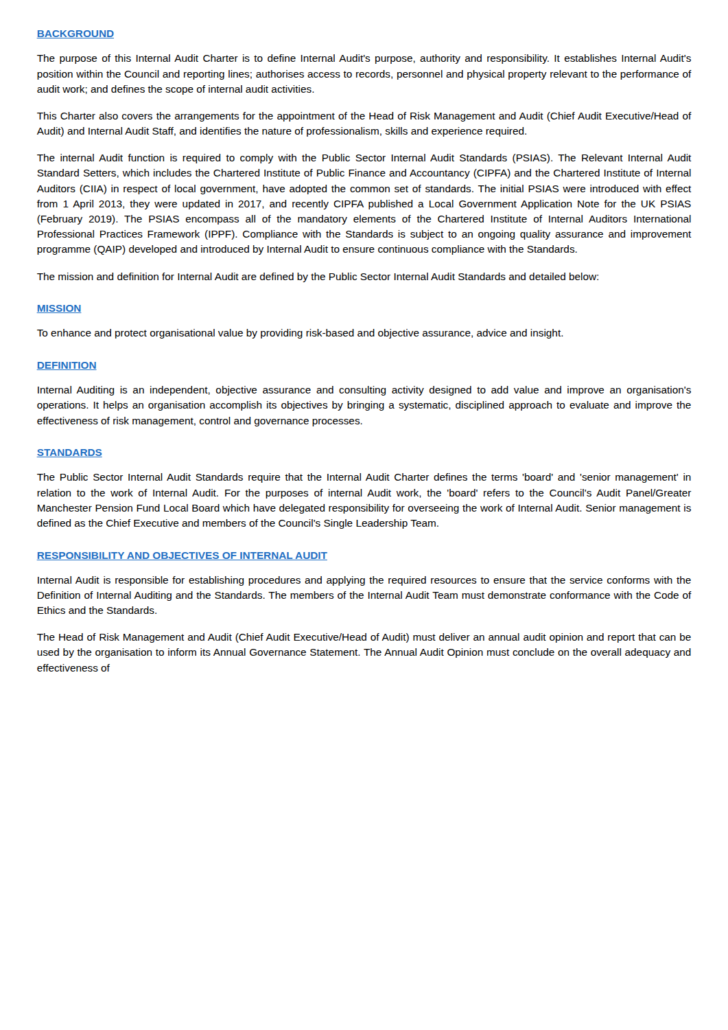BACKGROUND
The purpose of this Internal Audit Charter is to define Internal Audit's purpose, authority and responsibility. It establishes Internal Audit's position within the Council and reporting lines; authorises access to records, personnel and physical property relevant to the performance of audit work; and defines the scope of internal audit activities.
This Charter also covers the arrangements for the appointment of the Head of Risk Management and Audit (Chief Audit Executive/Head of Audit) and Internal Audit Staff, and identifies the nature of professionalism, skills and experience required.
The internal Audit function is required to comply with the Public Sector Internal Audit Standards (PSIAS). The Relevant Internal Audit Standard Setters, which includes the Chartered Institute of Public Finance and Accountancy (CIPFA) and the Chartered Institute of Internal Auditors (CIIA) in respect of local government, have adopted the common set of standards. The initial PSIAS were introduced with effect from 1 April 2013, they were updated in 2017, and recently CIPFA published a Local Government Application Note for the UK PSIAS (February 2019). The PSIAS encompass all of the mandatory elements of the Chartered Institute of Internal Auditors International Professional Practices Framework (IPPF). Compliance with the Standards is subject to an ongoing quality assurance and improvement programme (QAIP) developed and introduced by Internal Audit to ensure continuous compliance with the Standards.
The mission and definition for Internal Audit are defined by the Public Sector Internal Audit Standards and detailed below:
MISSION
To enhance and protect organisational value by providing risk-based and objective assurance, advice and insight.
DEFINITION
Internal Auditing is an independent, objective assurance and consulting activity designed to add value and improve an organisation's operations. It helps an organisation accomplish its objectives by bringing a systematic, disciplined approach to evaluate and improve the effectiveness of risk management, control and governance processes.
STANDARDS
The Public Sector Internal Audit Standards require that the Internal Audit Charter defines the terms 'board' and 'senior management' in relation to the work of Internal Audit. For the purposes of internal Audit work, the 'board' refers to the Council's Audit Panel/Greater Manchester Pension Fund Local Board which have delegated responsibility for overseeing the work of Internal Audit. Senior management is defined as the Chief Executive and members of the Council's Single Leadership Team.
RESPONSIBILITY AND OBJECTIVES OF INTERNAL AUDIT
Internal Audit is responsible for establishing procedures and applying the required resources to ensure that the service conforms with the Definition of Internal Auditing and the Standards. The members of the Internal Audit Team must demonstrate conformance with the Code of Ethics and the Standards.
The Head of Risk Management and Audit (Chief Audit Executive/Head of Audit) must deliver an annual audit opinion and report that can be used by the organisation to inform its Annual Governance Statement. The Annual Audit Opinion must conclude on the overall adequacy and effectiveness of